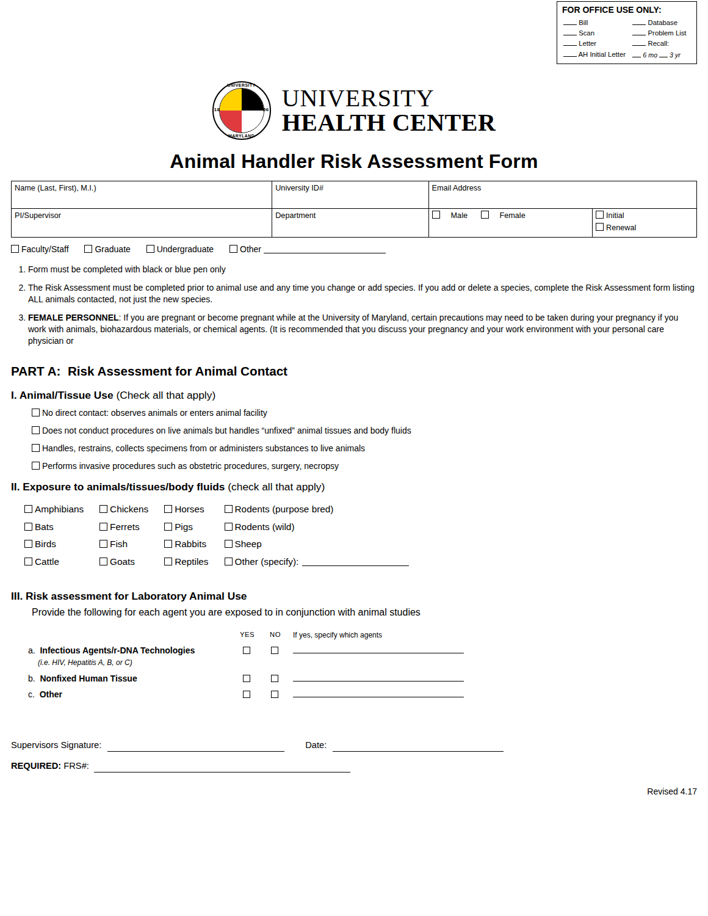FOR OFFICE USE ONLY:
| Bill | Database |
| Scan | Problem List |
| Letter | Recall: |
| AH Initial Letter | 6 mo 3 yr |
UNIVERSITY
MARYLAND
18
56
UNIVERSITY
HEALTH CENTER
Animal Handler Risk Assessment Form
| Name (Last, First), M.I.) | University ID# | Email Address |
| PI/Supervisor | Department | Male Female | Initial Renewal |
Faculty/Staff Graduate Undergraduate Other
Form must be completed with black or blue pen only
The Risk Assessment must be completed prior to animal use and any time you change or add species. If you add or delete a species, complete the Risk Assessment form listing ALL animals contacted, not just the new species.
FEMALE PERSONNEL: If you are pregnant or become pregnant while at the University of Maryland, certain precautions may need to be taken during your pregnancy if you work with animals, biohazardous materials, or chemical agents. (It is recommended that you discuss your pregnancy and your work environment with your personal care physician or
PART A: Risk Assessment for Animal Contact
I. Animal/Tissue Use (Check all that apply)
No direct contact: observes animals or enters animal facility
Does not conduct procedures on live animals but handles “unfixed” animal tissues and body fluids
Handles, restrains, collects specimens from or administers substances to live animals
Performs invasive procedures such as obstetric procedures, surgery, necropsy
II. Exposure to animals/tissues/body fluids (check all that apply)
| Amphibians | Chickens | Horses | Rodents (purpose bred) |
| Bats | Ferrets | Pigs | Rodents (wild) |
| Birds | Fish | Rabbits | Sheep |
| Cattle | Goats | Reptiles | Other (specify): |
III. Risk assessment for Laboratory Animal Use
Provide the following for each agent you are exposed to in conjunction with animal studies
| | YES | NO | If yes, specify which agents |
| a. Infectious Agents/r-DNA Technologies (i.e. HIV, Hepatitis A, B, or C) | | | |
| b. Nonfixed Human Tissue | | | |
| c. Other | | | |
Supervisors Signature: Date:
REQUIRED: FRS#:
Revised 4.17